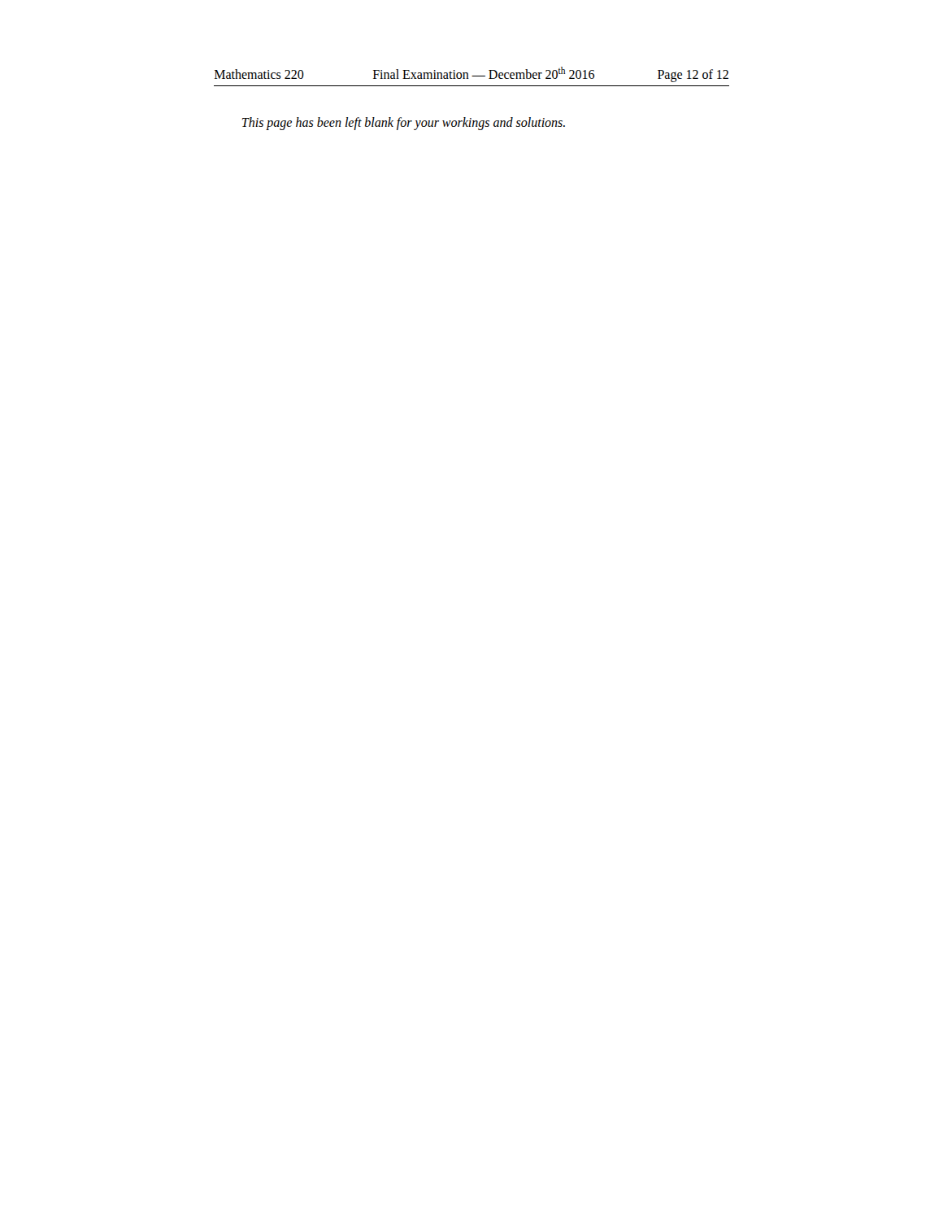| Mathematics 220 | Final Examination — December 20 th 2016 | Page 12 of 12 |
This page has been left blank for your workings and solutions.